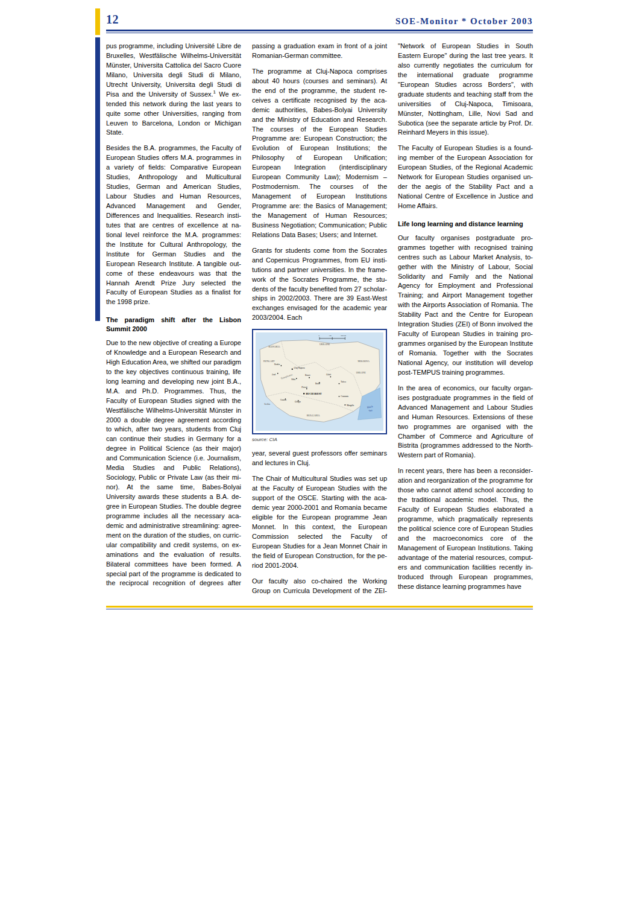12
SOE-Monitor * October 2003
pus programme, including Université Libre de Bruxelles, Westfälische Wilhelms-Universität Münster, Universita Cattolica del Sacro Cuore Milano, Universita degli Studi di Milano, Utrecht University, Universita degli Studi di Pisa and the University of Sussex.1 We extended this network during the last years to quite some other Universities, ranging from Leuven to Barcelona, London or Michigan State.
Besides the B.A. programmes, the Faculty of European Studies offers M.A. programmes in a variety of fields: Comparative European Studies, Anthropology and Multicultural Studies, German and American Studies, Labour Studies and Human Resources, Advanced Management and Gender, Differences and Inequalities. Research institutes that are centres of excellence at national level reinforce the M.A. programmes: the Institute for Cultural Anthropology, the Institute for German Studies and the European Research Institute. A tangible outcome of these endeavours was that the Hannah Arendt Prize Jury selected the Faculty of European Studies as a finalist for the 1998 prize.
The paradigm shift after the Lisbon Summit 2000
Due to the new objective of creating a Europe of Knowledge and a European Research and High Education Area, we shifted our paradigm to the key objectives continuous training, life long learning and developing new joint B.A., M.A. and Ph.D. Programmes. Thus, the Faculty of European Studies signed with the Westfälische Wilhelms-Universität Münster in 2000 a double degree agreement according to which, after two years, students from Cluj can continue their studies in Germany for a degree in Political Science (as their major) and Communication Science (i.e. Journalism, Media Studies and Public Relations), Sociology, Public or Private Law (as their minor). At the same time, Babes-Bolyai University awards these students a B.A. degree in European Studies. The double degree programme includes all the necessary academic and administrative streamlining: agreement on the duration of the studies, on curricular compatibility and credit systems, on examinations and the evaluation of results. Bilateral committees have been formed. A special part of the programme is dedicated to the reciprocal recognition of degrees after passing a graduation exam in front of a joint Romanian-German committee.
The programme at Cluj-Napoca comprises about 40 hours (courses and seminars). At the end of the programme, the student receives a certificate recognised by the academic authorities, Babes-Bolyai University and the Ministry of Education and Research. The courses of the European Studies Programme are: European Construction; the Evolution of European Institutions; the Philosophy of European Unification; European Integration (interdisciplinary European Community Law); Modernism – Postmodernism. The courses of the Management of European Institutions Programme are: the Basics of Management; the Management of Human Resources; Business Negotiation; Communication; Public Relations Data Bases; Users; and Internet.
Grants for students come from the Socrates and Copernicus Programmes, from EU institutions and partner universities. In the framework of the Socrates Programme, the students of the faculty benefited from 27 scholarships in 2002/2003. There are 39 East-West exchanges envisaged for the academic year 2003/2004. Each
Black Sea SLOVAKIA UKRAINE HUNGARY MOLDOVA Transylvania Serbia BULGARIA UKRAINE Cluj-Napoca Oradea Arad Sibiu Brasov Galati Braila Ploiesti Tulcea BUCHAREST Constanta Craiova Giurgiu Mangalia 0 100 200 km
source: CIA
year, several guest professors offer seminars and lectures in Cluj.
The Chair of Multicultural Studies was set up at the Faculty of European Studies with the support of the OSCE. Starting with the academic year 2000-2001 and Romania became eligible for the European programme Jean Monnet. In this context, the European Commission selected the Faculty of European Studies for a Jean Monnet Chair in the field of European Construction, for the period 2001-2004.
Our faculty also co-chaired the Working Group on Curricula Development of the ZEI-"Network of European Studies in South Eastern Europe" during the last tree years. It also currently negotiates the curriculum for the international graduate programme "European Studies across Borders", with graduate students and teaching staff from the universities of Cluj-Napoca, Timisoara, Münster, Nottingham, Lille, Novi Sad and Subotica (see the separate article by Prof. Dr. Reinhard Meyers in this issue).
The Faculty of European Studies is a founding member of the European Association for European Studies, of the Regional Academic Network for European Studies organised under the aegis of the Stability Pact and a National Centre of Excellence in Justice and Home Affairs.
Life long learning and distance learning
Our faculty organises postgraduate programmes together with recognised training centres such as Labour Market Analysis, together with the Ministry of Labour, Social Solidarity and Family and the National Agency for Employment and Professional Training; and Airport Management together with the Airports Association of Romania. The Stability Pact and the Centre for European Integration Studies (ZEI) of Bonn involved the Faculty of European Studies in training programmes organised by the European Institute of Romania. Together with the Socrates National Agency, our institution will develop post-TEMPUS training programmes.
In the area of economics, our faculty organises postgraduate programmes in the field of Advanced Management and Labour Studies and Human Resources. Extensions of these two programmes are organised with the Chamber of Commerce and Agriculture of Bistrita (programmes addressed to the North-Western part of Romania).
In recent years, there has been a reconsideration and reorganization of the programme for those who cannot attend school according to the traditional academic model. Thus, the Faculty of European Studies elaborated a programme, which pragmatically represents the political science core of European Studies and the macroeconomics core of the Management of European Institutions. Taking advantage of the material resources, computers and communication facilities recently introduced through European programmes, these distance learning programmes have